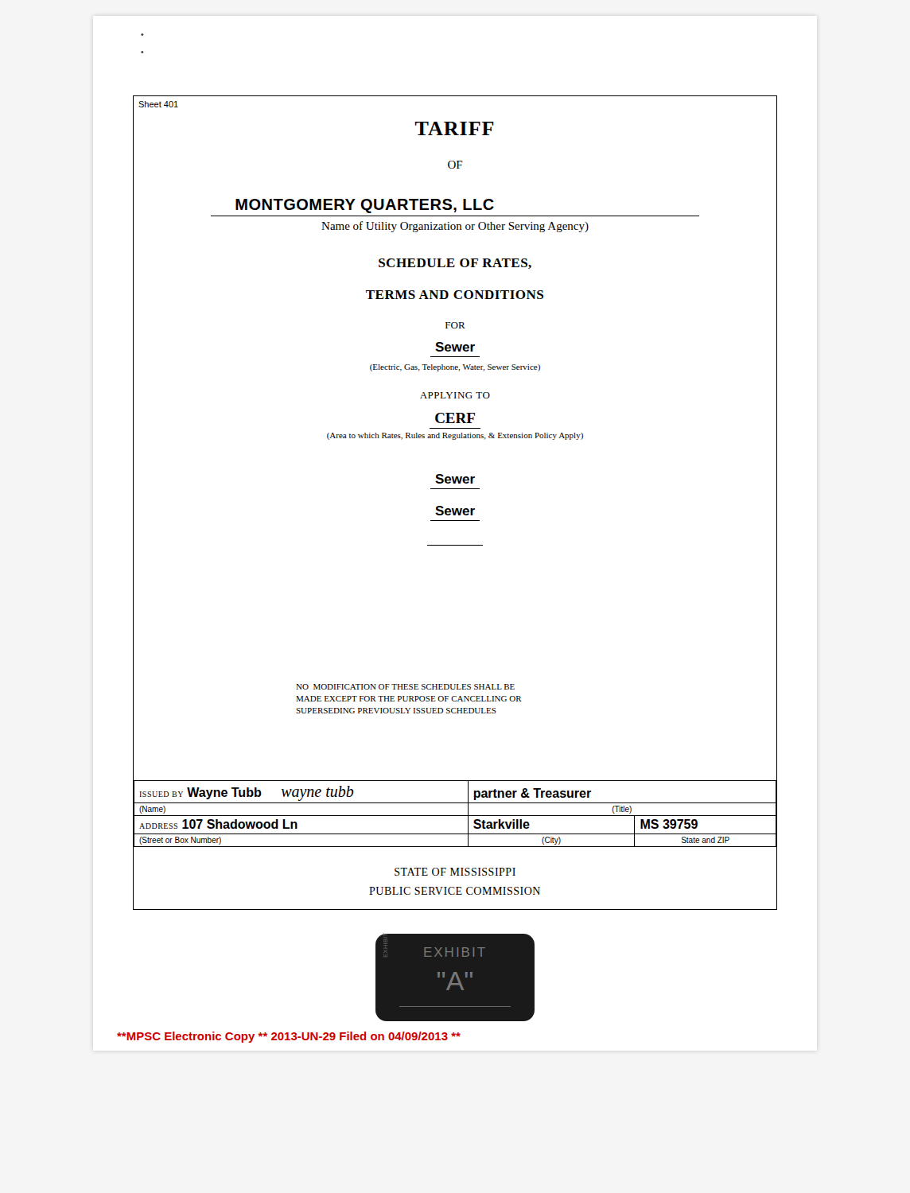•
•
Sheet 401
TARIFF
OF
MONTGOMERY QUARTERS, LLC
Name of Utility Organization or Other Serving Agency)
SCHEDULE OF RATES,
TERMS AND CONDITIONS
FOR
Sewer
(Electric, Gas, Telephone, Water, Sewer Service)
APPLYING TO
CERF
(Area to which Rates, Rules and Regulations, & Extension Policy Apply)
Sewer
Sewer
NO MODIFICATION OF THESE SCHEDULES SHALL BE
MADE EXCEPT FOR THE PURPOSE OF CANCELLING OR
SUPERSEDING PREVIOUSLY ISSUED SCHEDULES
| ISSUED BY Wayne Tubb wayne tubb | partner & Treasurer |
| (Name) | (Title) |
| ADDRESS 107 Shadowood Ln | Starkville | MS 39759 |
| (Street or Box Number) | (City) | State and ZIP |
| STATE OF MISSISSIPPI PUBLIC SERVICE COMMISSION |
EXHIBIT
EXHIBIT
"A"
**MPSC Electronic Copy ** 2013-UN-29 Filed on 04/09/2013 **